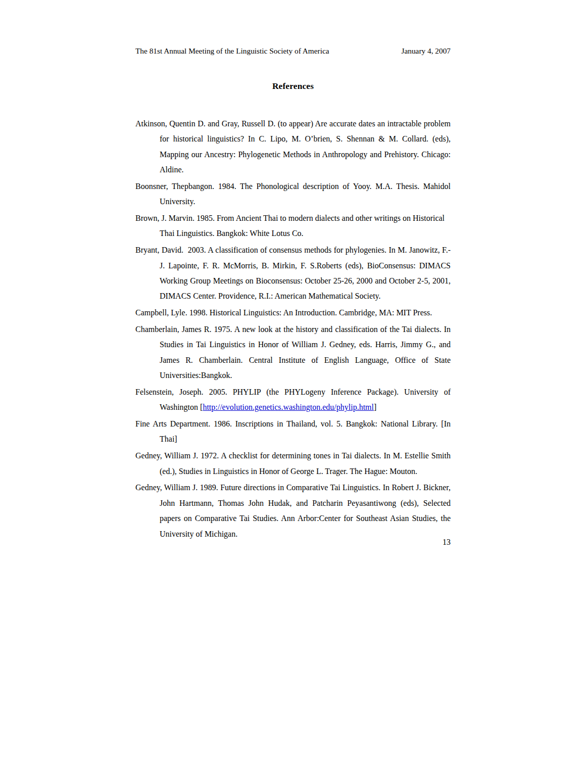The 81st Annual Meeting of the Linguistic Society of America
January 4, 2007
References
Atkinson, Quentin D. and Gray, Russell D. (to appear) Are accurate dates an intractable problem for historical linguistics? In C. Lipo, M. O’brien, S. Shennan & M. Collard. (eds), Mapping our Ancestry: Phylogenetic Methods in Anthropology and Prehistory. Chicago: Aldine.
Boonsner, Thepbangon. 1984. The Phonological description of Yooy. M.A. Thesis. Mahidol University.
Brown, J. Marvin. 1985. From Ancient Thai to modern dialects and other writings on Historical Thai Linguistics. Bangkok: White Lotus Co.
Bryant, David. 2003. A classification of consensus methods for phylogenies. In M. Janowitz, F.-J. Lapointe, F. R. McMorris, B. Mirkin, F. S.Roberts (eds), BioConsensus: DIMACS Working Group Meetings on Bioconsensus: October 25-26, 2000 and October 2-5, 2001, DIMACS Center. Providence, R.I.: American Mathematical Society.
Campbell, Lyle. 1998. Historical Linguistics: An Introduction. Cambridge, MA: MIT Press.
Chamberlain, James R. 1975. A new look at the history and classification of the Tai dialects. In Studies in Tai Linguistics in Honor of William J. Gedney, eds. Harris, Jimmy G., and James R. Chamberlain. Central Institute of English Language, Office of State Universities:Bangkok.
Felsenstein, Joseph. 2005. PHYLIP (the PHYLogeny Inference Package). University of Washington [http://evolution.genetics.washington.edu/phylip.html]
Fine Arts Department. 1986. Inscriptions in Thailand, vol. 5. Bangkok: National Library. [In Thai]
Gedney, William J. 1972. A checklist for determining tones in Tai dialects. In M. Estellie Smith (ed.), Studies in Linguistics in Honor of George L. Trager. The Hague: Mouton.
Gedney, William J. 1989. Future directions in Comparative Tai Linguistics. In Robert J. Bickner, John Hartmann, Thomas John Hudak, and Patcharin Peyasantiwong (eds), Selected papers on Comparative Tai Studies. Ann Arbor:Center for Southeast Asian Studies, the University of Michigan.
13